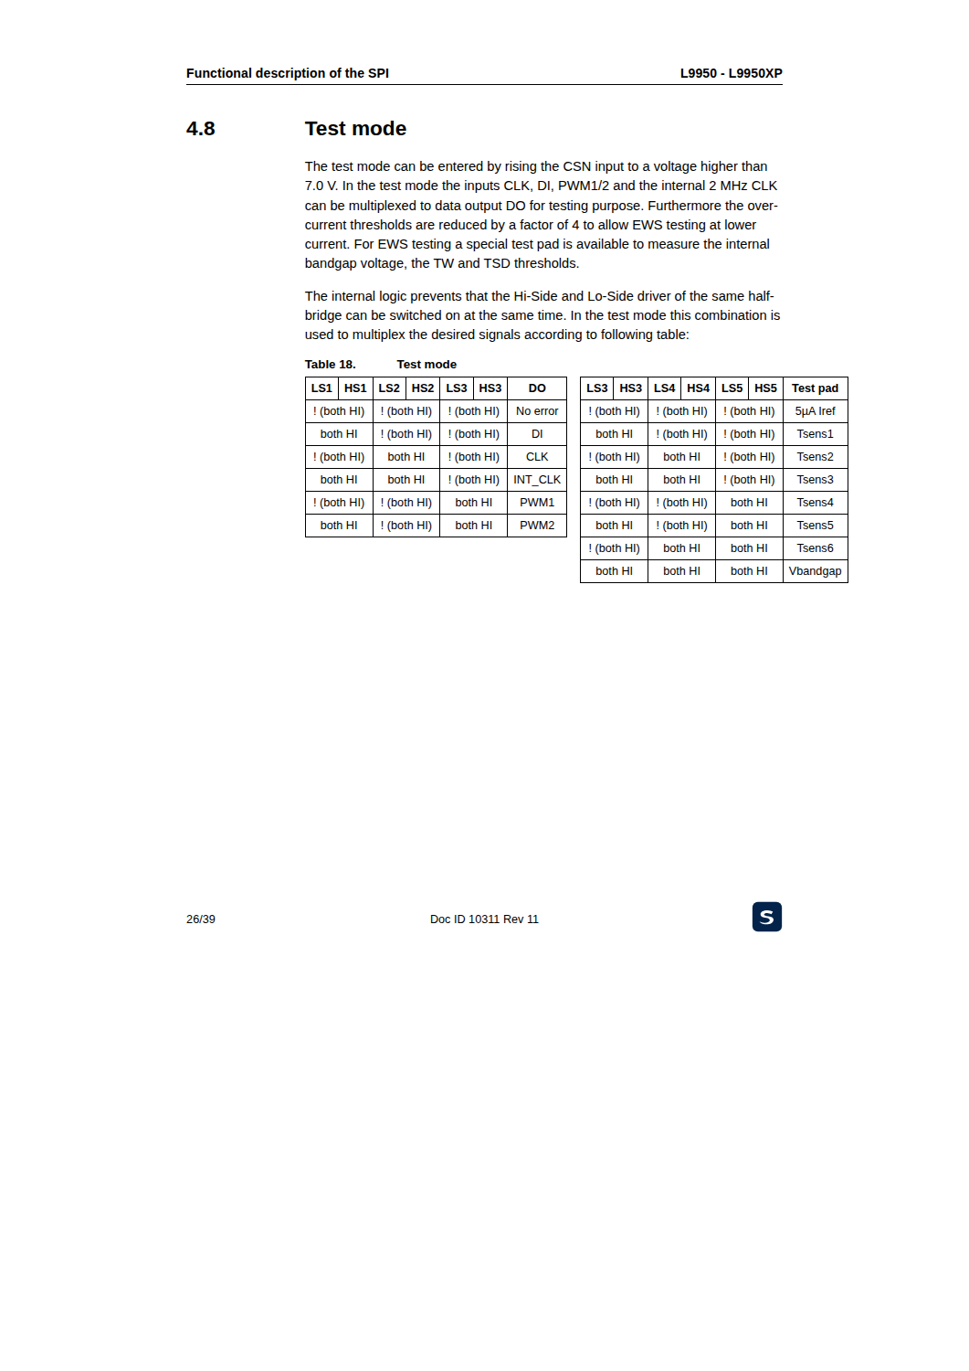Functional description of the SPI
L9950 - L9950XP
4.8 Test mode
The test mode can be entered by rising the CSN input to a voltage higher than 7.0 V. In the test mode the inputs CLK, DI, PWM1/2 and the internal 2 MHz CLK can be multiplexed to data output DO for testing purpose. Furthermore the over-current thresholds are reduced by a factor of 4 to allow EWS testing at lower current. For EWS testing a special test pad is available to measure the internal bandgap voltage, the TW and TSD thresholds.
The internal logic prevents that the Hi-Side and Lo-Side driver of the same half-bridge can be switched on at the same time. In the test mode this combination is used to multiplex the desired signals according to following table:
Table 18. Test mode
| LS1 | HS1 | LS2 | HS2 | LS3 | HS3 | DO |
| --- | --- | --- | --- | --- | --- | --- |
| ! (both HI) | ! (both HI) | ! (both HI) | No error |
| both HI | ! (both HI) | ! (both HI) | DI |
| ! (both HI) | both HI | ! (both HI) | CLK |
| both HI | both HI | ! (both HI) | INT_CLK |
| ! (both HI) | ! (both HI) | both HI | PWM1 |
| both HI | ! (both HI) | both HI | PWM2 |
| LS3 | HS3 | LS4 | HS4 | LS5 | HS5 | Test pad |
| --- | --- | --- | --- | --- | --- | --- |
| ! (both HI) | ! (both HI) | ! (both HI) | 5µA Iref |
| both HI | ! (both HI) | ! (both HI) | Tsens1 |
| ! (both HI) | both HI | ! (both HI) | Tsens2 |
| both HI | both HI | ! (both HI) | Tsens3 |
| ! (both HI) | ! (both HI) | both HI | Tsens4 |
| both HI | ! (both HI) | both HI | Tsens5 |
| ! (both HI) | both HI | both HI | Tsens6 |
| both HI | both HI | both HI | Vbandgap |
26/39
Doc ID 10311 Rev 11